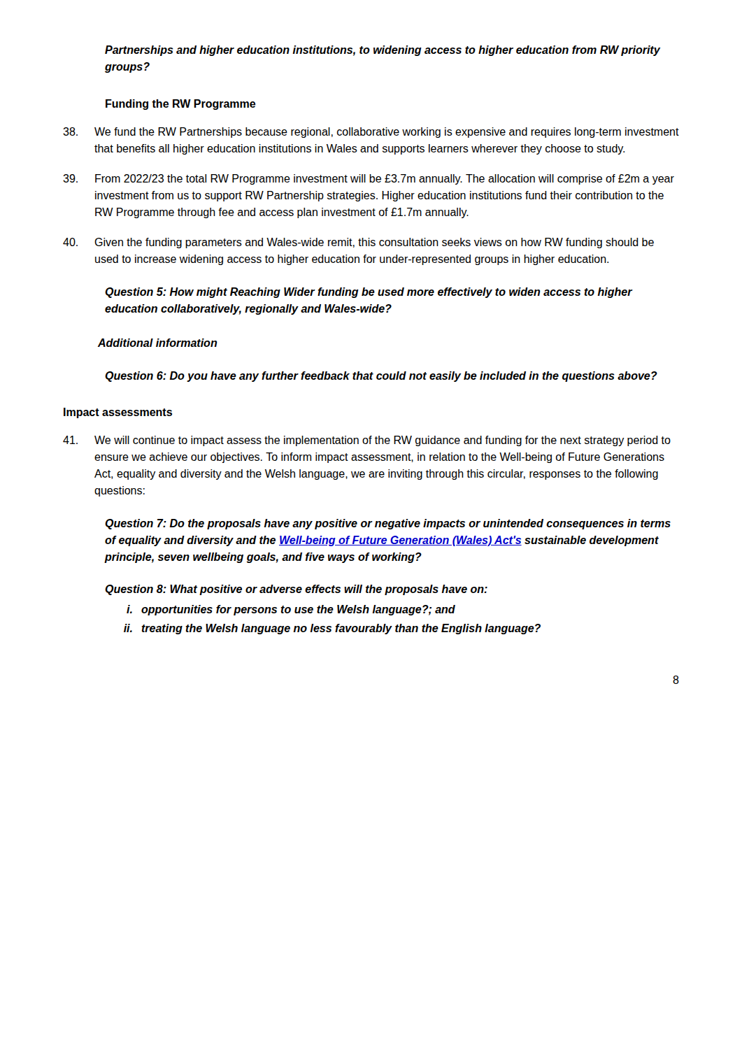Partnerships and higher education institutions, to widening access to higher education from RW priority groups?
Funding the RW Programme
38. We fund the RW Partnerships because regional, collaborative working is expensive and requires long-term investment that benefits all higher education institutions in Wales and supports learners wherever they choose to study.
39. From 2022/23 the total RW Programme investment will be £3.7m annually. The allocation will comprise of £2m a year investment from us to support RW Partnership strategies. Higher education institutions fund their contribution to the RW Programme through fee and access plan investment of £1.7m annually.
40. Given the funding parameters and Wales-wide remit, this consultation seeks views on how RW funding should be used to increase widening access to higher education for under-represented groups in higher education.
Question 5: How might Reaching Wider funding be used more effectively to widen access to higher education collaboratively, regionally and Wales-wide?
Additional information
Question 6: Do you have any further feedback that could not easily be included in the questions above?
Impact assessments
41. We will continue to impact assess the implementation of the RW guidance and funding for the next strategy period to ensure we achieve our objectives. To inform impact assessment, in relation to the Well-being of Future Generations Act, equality and diversity and the Welsh language, we are inviting through this circular, responses to the following questions:
Question 7: Do the proposals have any positive or negative impacts or unintended consequences in terms of equality and diversity and the Well-being of Future Generation (Wales) Act's sustainable development principle, seven wellbeing goals, and five ways of working?
Question 8: What positive or adverse effects will the proposals have on:
i. opportunities for persons to use the Welsh language?; and
ii. treating the Welsh language no less favourably than the English language?
8